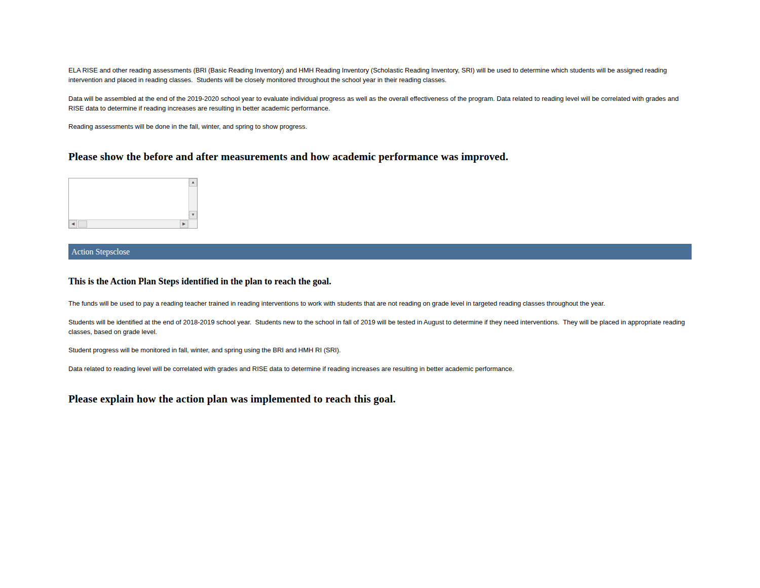ELA RISE and other reading assessments (BRI (Basic Reading Inventory) and HMH Reading Inventory (Scholastic Reading Inventory, SRI) will be used to determine which students will be assigned reading intervention and placed in reading classes. Students will be closely monitored throughout the school year in their reading classes.
Data will be assembled at the end of the 2019-2020 school year to evaluate individual progress as well as the overall effectiveness of the program. Data related to reading level will be correlated with grades and RISE data to determine if reading increases are resulting in better academic performance.
Reading assessments will be done in the fall, winter, and spring to show progress.
Please show the before and after measurements and how academic performance was improved.
▲
▼
◀
▶
Action Stepsclose
This is the Action Plan Steps identified in the plan to reach the goal.
The funds will be used to pay a reading teacher trained in reading interventions to work with students that are not reading on grade level in targeted reading classes throughout the year.
Students will be identified at the end of 2018-2019 school year. Students new to the school in fall of 2019 will be tested in August to determine if they need interventions. They will be placed in appropriate reading classes, based on grade level.
Student progress will be monitored in fall, winter, and spring using the BRI and HMH RI (SRI).
Data related to reading level will be correlated with grades and RISE data to determine if reading increases are resulting in better academic performance.
Please explain how the action plan was implemented to reach this goal.